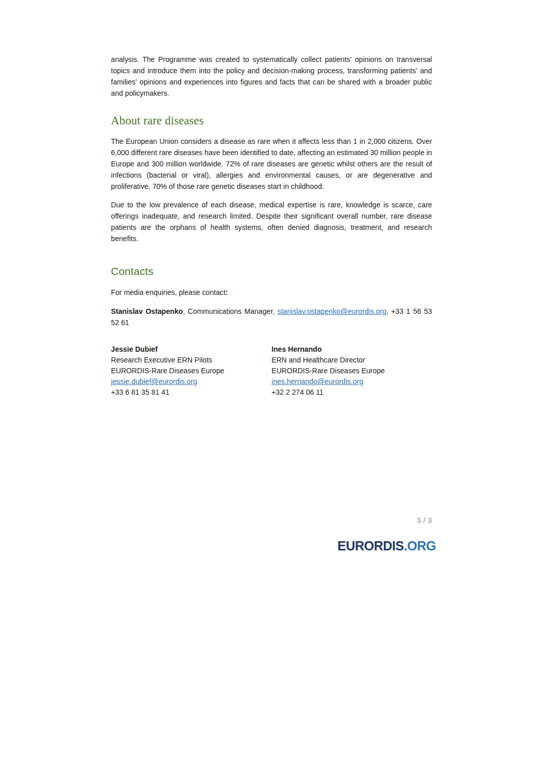analysis. The Programme was created to systematically collect patients' opinions on transversal topics and introduce them into the policy and decision-making process, transforming patients' and families' opinions and experiences into figures and facts that can be shared with a broader public and policymakers.
About rare diseases
The European Union considers a disease as rare when it affects less than 1 in 2,000 citizens. Over 6,000 different rare diseases have been identified to date, affecting an estimated 30 million people in Europe and 300 million worldwide. 72% of rare diseases are genetic whilst others are the result of infections (bacterial or viral), allergies and environmental causes, or are degenerative and proliferative. 70% of those rare genetic diseases start in childhood.
Due to the low prevalence of each disease, medical expertise is rare, knowledge is scarce, care offerings inadequate, and research limited. Despite their significant overall number, rare disease patients are the orphans of health systems, often denied diagnosis, treatment, and research benefits.
Contacts
For media enquiries, please contact:
Stanislav Ostapenko, Communications Manager, stanislav.ostapenko@eurordis.org, +33 1 56 53 52 61
| Jessie Dubief Research Executive ERN Pilots EURORDIS-Rare Diseases Europe jessie.dubief@eurordis.org +33 6 81 35 81 41 | Ines Hernando ERN and Healthcare Director EURORDIS-Rare Diseases Europe ines.hernando@eurordis.org +32 2 274 06 11 |
3 / 3
EURORDIS.ORG